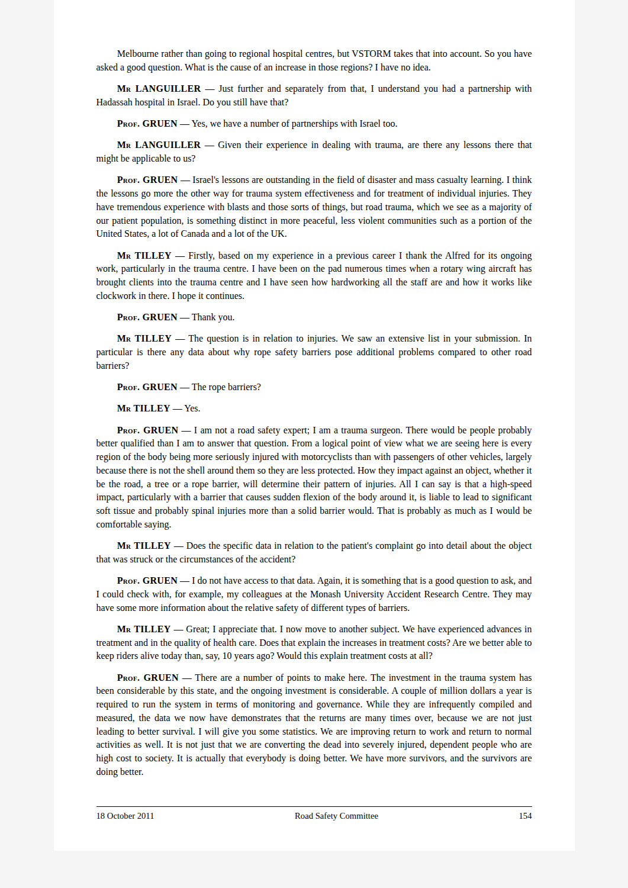Melbourne rather than going to regional hospital centres, but VSTORM takes that into account. So you have asked a good question. What is the cause of an increase in those regions? I have no idea.
Mr LANGUILLER — Just further and separately from that, I understand you had a partnership with Hadassah hospital in Israel. Do you still have that?
Prof. GRUEN — Yes, we have a number of partnerships with Israel too.
Mr LANGUILLER — Given their experience in dealing with trauma, are there any lessons there that might be applicable to us?
Prof. GRUEN — Israel's lessons are outstanding in the field of disaster and mass casualty learning. I think the lessons go more the other way for trauma system effectiveness and for treatment of individual injuries. They have tremendous experience with blasts and those sorts of things, but road trauma, which we see as a majority of our patient population, is something distinct in more peaceful, less violent communities such as a portion of the United States, a lot of Canada and a lot of the UK.
Mr TILLEY — Firstly, based on my experience in a previous career I thank the Alfred for its ongoing work, particularly in the trauma centre. I have been on the pad numerous times when a rotary wing aircraft has brought clients into the trauma centre and I have seen how hardworking all the staff are and how it works like clockwork in there. I hope it continues.
Prof. GRUEN — Thank you.
Mr TILLEY — The question is in relation to injuries. We saw an extensive list in your submission. In particular is there any data about why rope safety barriers pose additional problems compared to other road barriers?
Prof. GRUEN — The rope barriers?
Mr TILLEY — Yes.
Prof. GRUEN — I am not a road safety expert; I am a trauma surgeon. There would be people probably better qualified than I am to answer that question. From a logical point of view what we are seeing here is every region of the body being more seriously injured with motorcyclists than with passengers of other vehicles, largely because there is not the shell around them so they are less protected. How they impact against an object, whether it be the road, a tree or a rope barrier, will determine their pattern of injuries. All I can say is that a high-speed impact, particularly with a barrier that causes sudden flexion of the body around it, is liable to lead to significant soft tissue and probably spinal injuries more than a solid barrier would. That is probably as much as I would be comfortable saying.
Mr TILLEY — Does the specific data in relation to the patient's complaint go into detail about the object that was struck or the circumstances of the accident?
Prof. GRUEN — I do not have access to that data. Again, it is something that is a good question to ask, and I could check with, for example, my colleagues at the Monash University Accident Research Centre. They may have some more information about the relative safety of different types of barriers.
Mr TILLEY — Great; I appreciate that. I now move to another subject. We have experienced advances in treatment and in the quality of health care. Does that explain the increases in treatment costs? Are we better able to keep riders alive today than, say, 10 years ago? Would this explain treatment costs at all?
Prof. GRUEN — There are a number of points to make here. The investment in the trauma system has been considerable by this state, and the ongoing investment is considerable. A couple of million dollars a year is required to run the system in terms of monitoring and governance. While they are infrequently compiled and measured, the data we now have demonstrates that the returns are many times over, because we are not just leading to better survival. I will give you some statistics. We are improving return to work and return to normal activities as well. It is not just that we are converting the dead into severely injured, dependent people who are high cost to society. It is actually that everybody is doing better. We have more survivors, and the survivors are doing better.
18 October 2011 Road Safety Committee 154